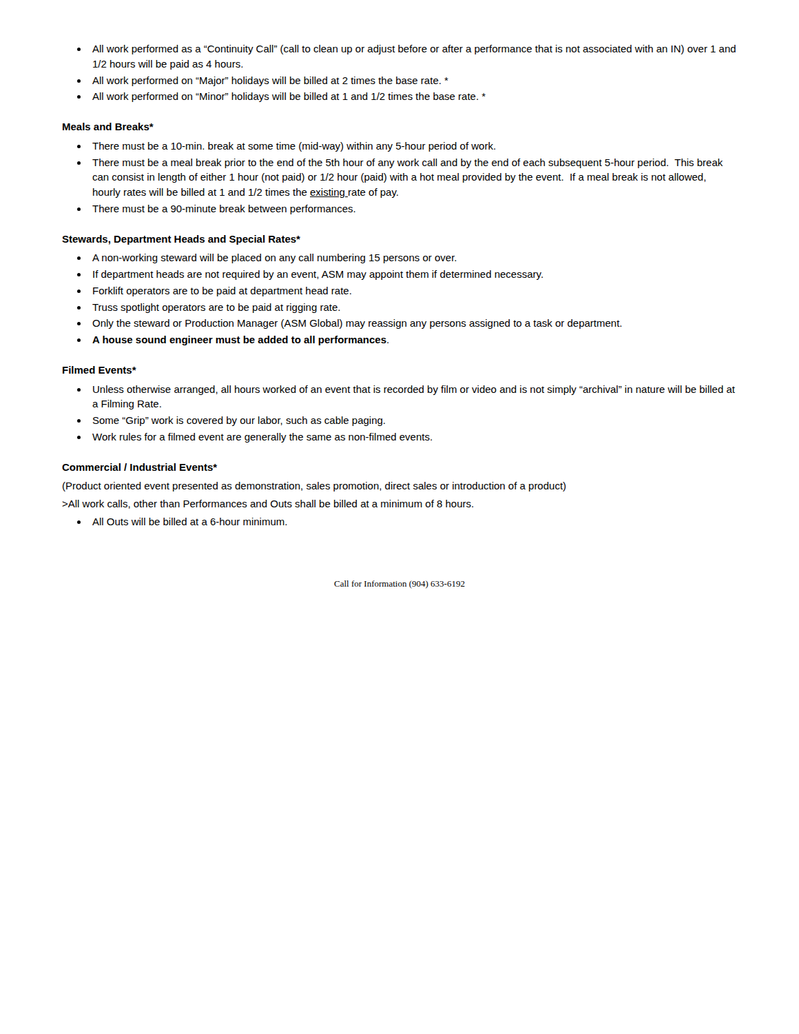All work performed as a “Continuity Call” (call to clean up or adjust before or after a performance that is not associated with an IN) over 1 and 1/2 hours will be paid as 4 hours.
All work performed on “Major” holidays will be billed at 2 times the base rate. *
All work performed on “Minor” holidays will be billed at 1 and 1/2 times the base rate. *
Meals and Breaks*
There must be a 10-min. break at some time (mid-way) within any 5-hour period of work.
There must be a meal break prior to the end of the 5th hour of any work call and by the end of each subsequent 5-hour period. This break can consist in length of either 1 hour (not paid) or 1/2 hour (paid) with a hot meal provided by the event. If a meal break is not allowed, hourly rates will be billed at 1 and 1/2 times the existing rate of pay.
There must be a 90-minute break between performances.
Stewards, Department Heads and Special Rates*
A non-working steward will be placed on any call numbering 15 persons or over.
If department heads are not required by an event, ASM may appoint them if determined necessary.
Forklift operators are to be paid at department head rate.
Truss spotlight operators are to be paid at rigging rate.
Only the steward or Production Manager (ASM Global) may reassign any persons assigned to a task or department.
A house sound engineer must be added to all performances.
Filmed Events*
Unless otherwise arranged, all hours worked of an event that is recorded by film or video and is not simply “archival” in nature will be billed at a Filming Rate.
Some “Grip” work is covered by our labor, such as cable paging.
Work rules for a filmed event are generally the same as non-filmed events.
Commercial / Industrial Events*
(Product oriented event presented as demonstration, sales promotion, direct sales or introduction of a product)
>All work calls, other than Performances and Outs shall be billed at a minimum of 8 hours.
All Outs will be billed at a 6-hour minimum.
Call for Information (904) 633-6192